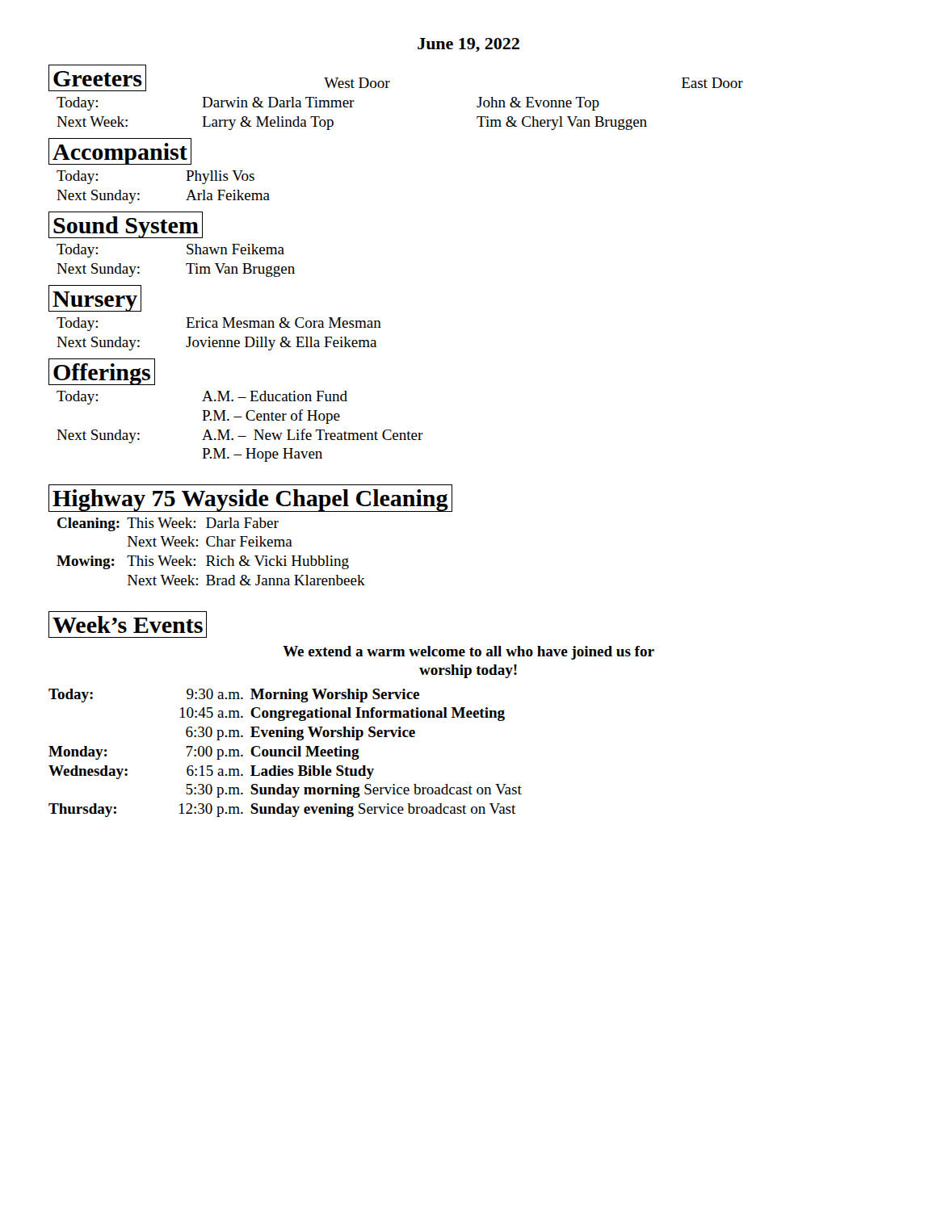June 19, 2022
Greeters
West Door East Door
| Today: | Darwin & Darla Timmer | John & Evonne Top |
| Next Week: | Larry & Melinda Top | Tim & Cheryl Van Bruggen |
Accompanist
| Today: | Phyllis Vos |
| Next Sunday: | Arla Feikema |
Sound System
| Today: | Shawn Feikema |
| Next Sunday: | Tim Van Bruggen |
Nursery
| Today: | Erica Mesman & Cora Mesman |
| Next Sunday: | Jovienne Dilly & Ella Feikema |
Offerings
| Today: | A.M. – Education Fund |
| | P.M. – Center of Hope |
| Next Sunday: | A.M. – New Life Treatment Center |
| | P.M. – Hope Haven |
Highway 75 Wayside Chapel Cleaning
| Cleaning: | This Week: | Darla Faber |
| | Next Week: | Char Feikema |
| Mowing: | This Week: | Rich & Vicki Hubbling |
| | Next Week: | Brad & Janna Klarenbeek |
Week’s Events
We extend a warm welcome to all who have joined us for
worship today!
| Today: | 9:30 a.m. | Morning Worship Service |
| | 10:45 a.m. | Congregational Informational Meeting |
| | 6:30 p.m. | Evening Worship Service |
| Monday: | 7:00 p.m. | Council Meeting |
| Wednesday: | 6:15 a.m. | Ladies Bible Study |
| | 5:30 p.m. | Sunday morning Service broadcast on Vast |
| Thursday: | 12:30 p.m. | Sunday evening Service broadcast on Vast |